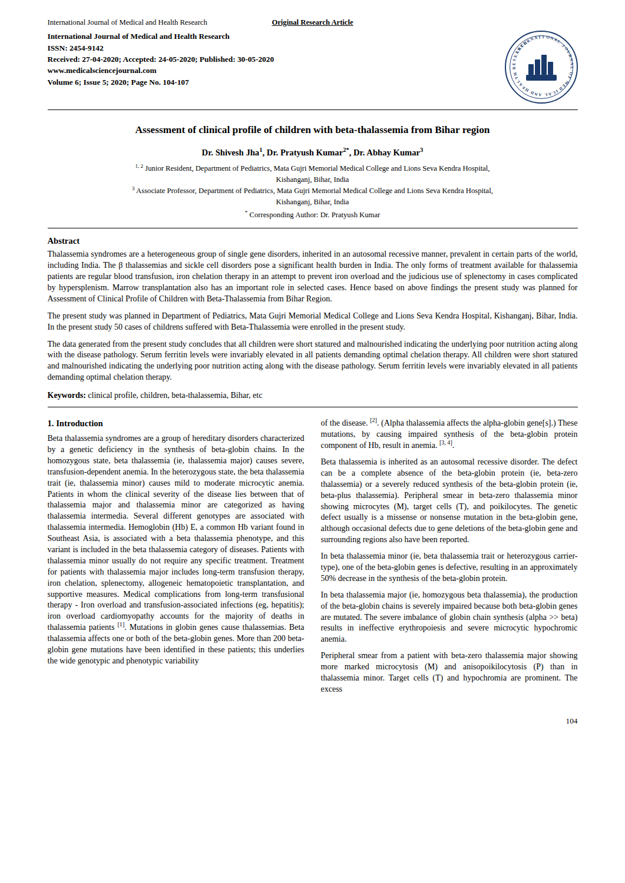International Journal of Medical and Health Research
Original Research Article
International Journal of Medical and Health Research
ISSN: 2454-9142
Received: 27-04-2020; Accepted: 24-05-2020; Published: 30-05-2020
www.medicalsciencejournal.com
Volume 6; Issue 5; 2020; Page No. 104-107
I N T E R N A T I O N A L J O U R N A L O F M E D I C A L A N D H E A L T H R E S E A R C H
Assessment of clinical profile of children with beta-thalassemia from Bihar region
Dr. Shivesh Jha1, Dr. Pratyush Kumar2*, Dr. Abhay Kumar3
1, 2 Junior Resident, Department of Pediatrics, Mata Gujri Memorial Medical College and Lions Seva Kendra Hospital,
Kishanganj, Bihar, India
3 Associate Professor, Department of Pediatrics, Mata Gujri Memorial Medical College and Lions Seva Kendra Hospital,
Kishanganj, Bihar, India
* Corresponding Author: Dr. Pratyush Kumar
Abstract
Thalassemia syndromes are a heterogeneous group of single gene disorders, inherited in an autosomal recessive manner, prevalent in certain parts of the world, including India. The β thalassemias and sickle cell disorders pose a significant health burden in India. The only forms of treatment available for thalassemia patients are regular blood transfusion, iron chelation therapy in an attempt to prevent iron overload and the judicious use of splenectomy in cases complicated by hypersplenism. Marrow transplantation also has an important role in selected cases. Hence based on above findings the present study was planned for Assessment of Clinical Profile of Children with Beta-Thalassemia from Bihar Region.
The present study was planned in Department of Pediatrics, Mata Gujri Memorial Medical College and Lions Seva Kendra Hospital, Kishanganj, Bihar, India. In the present study 50 cases of childrens suffered with Beta-Thalassemia were enrolled in the present study.
The data generated from the present study concludes that all children were short statured and malnourished indicating the underlying poor nutrition acting along with the disease pathology. Serum ferritin levels were invariably elevated in all patients demanding optimal chelation therapy. All children were short statured and malnourished indicating the underlying poor nutrition acting along with the disease pathology. Serum ferritin levels were invariably elevated in all patients demanding optimal chelation therapy.
Keywords: clinical profile, children, beta-thalassemia, Bihar, etc
1. Introduction
Beta thalassemia syndromes are a group of hereditary disorders characterized by a genetic deficiency in the synthesis of beta-globin chains. In the homozygous state, beta thalassemia (ie, thalassemia major) causes severe, transfusion-dependent anemia. In the heterozygous state, the beta thalassemia trait (ie, thalassemia minor) causes mild to moderate microcytic anemia. Patients in whom the clinical severity of the disease lies between that of thalassemia major and thalassemia minor are categorized as having thalassemia intermedia. Several different genotypes are associated with thalassemia intermedia. Hemoglobin (Hb) E, a common Hb variant found in Southeast Asia, is associated with a beta thalassemia phenotype, and this variant is included in the beta thalassemia category of diseases. Patients with thalassemia minor usually do not require any specific treatment. Treatment for patients with thalassemia major includes long-term transfusion therapy, iron chelation, splenectomy, allogeneic hematopoietic transplantation, and supportive measures. Medical complications from long-term transfusional therapy - Iron overload and transfusion-associated infections (eg, hepatitis); iron overload cardiomyopathy accounts for the majority of deaths in thalassemia patients [1]. Mutations in globin genes cause thalassemias. Beta thalassemia affects one or both of the beta-globin genes. More than 200 beta-globin gene mutations have been identified in these patients; this underlies the wide genotypic and phenotypic variability
of the disease. [2]. (Alpha thalassemia affects the alpha-globin gene[s].) These mutations, by causing impaired synthesis of the beta-globin protein component of Hb, result in anemia. [3, 4].
Beta thalassemia is inherited as an autosomal recessive disorder. The defect can be a complete absence of the beta-globin protein (ie, beta-zero thalassemia) or a severely reduced synthesis of the beta-globin protein (ie, beta-plus thalassemia). Peripheral smear in beta-zero thalassemia minor showing microcytes (M), target cells (T), and poikilocytes. The genetic defect usually is a missense or nonsense mutation in the beta-globin gene, although occasional defects due to gene deletions of the beta-globin gene and surrounding regions also have been reported.
In beta thalassemia minor (ie, beta thalassemia trait or heterozygous carrier-type), one of the beta-globin genes is defective, resulting in an approximately 50% decrease in the synthesis of the beta-globin protein.
In beta thalassemia major (ie, homozygous beta thalassemia), the production of the beta-globin chains is severely impaired because both beta-globin genes are mutated. The severe imbalance of globin chain synthesis (alpha >> beta) results in ineffective erythropoiesis and severe microcytic hypochromic anemia.
Peripheral smear from a patient with beta-zero thalassemia major showing more marked microcytosis (M) and anisopoikilocytosis (P) than in thalassemia minor. Target cells (T) and hypochromia are prominent. The excess
104